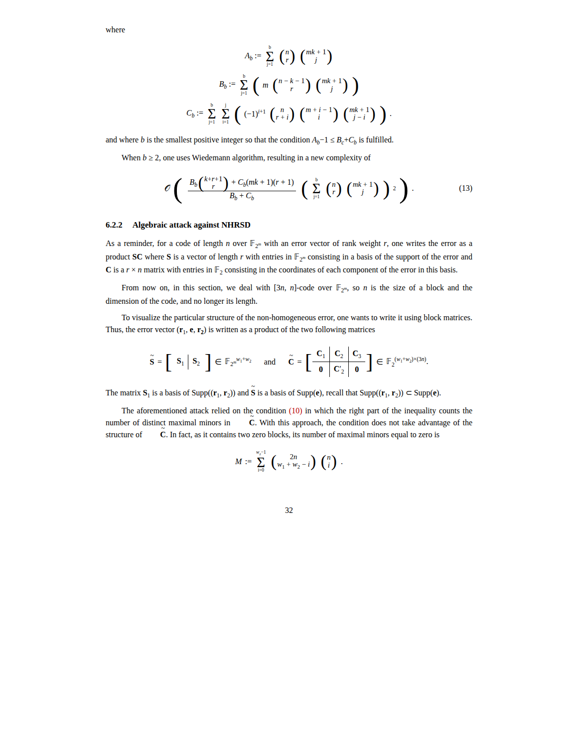where
Ab := bΣj=1 (nr) (mk + 1 j)
Bb := bΣj=1 ( m (n − k − 1 r) (mk + 1 j) )
Cb := bΣj=1 jΣi=1 ( (−1)i+1 (nr + i) (m + i − 1 i) (mk + 1 j − i) ) .
and where b is the smallest positive integer so that the condition Ab−1 ≤ Bc+Cb is fulfilled.
When b ≥ 2, one uses Wiedemann algorithm, resulting in a new complexity of
𝒪 ( Bb(k+r+1 r) + Cb(mk + 1)(r + 1) Bb + Cb ( bΣj=1 (nr) (mk + 1 j) )2 ) .
(13)
6.2.2 Algebraic attack against NHRSD
As a reminder, for a code of length n over 𝔽2m with an error vector of rank weight r, one writes the error as a product SC where S is a vector of length r with entries in 𝔽2m consisting in a basis of the support of the error and C is a r × n matrix with entries in 𝔽2 consisting in the coordinates of each component of the error in this basis.
From now on, in this section, we deal with [3n, n]-code over 𝔽2m, so n is the size of a block and the dimension of the code, and no longer its length.
To visualize the particular structure of the non-homogeneous error, one wants to write it using block matrices. Thus, the error vector (r1, e, r2) is written as a product of the two following matrices
~S = [
| S 1 | S 2 |
] ∈ 𝔽2mw1+w2 and ~C = [
| C 1 | C 2 | C 3 |
| 0 | C ′ 2 | 0 |
] ∈ 𝔽2(w1+w2)×(3n).
The matrix S1 is a basis of Supp((r1, r2)) and ~S is a basis of Supp(e), recall that Supp((r1, r2)) ⊂ Supp(e).
The aforementioned attack relied on the condition (10) in which the right part of the inequality counts the number of distinct maximal minors in ~C. With this approach, the condition does not take advantage of the structure of ~C. In fact, as it contains two zero blocks, its number of maximal minors equal to zero is
M := w2−1 Σi=0 (2n w1 + w2 − i) (ni) .
32